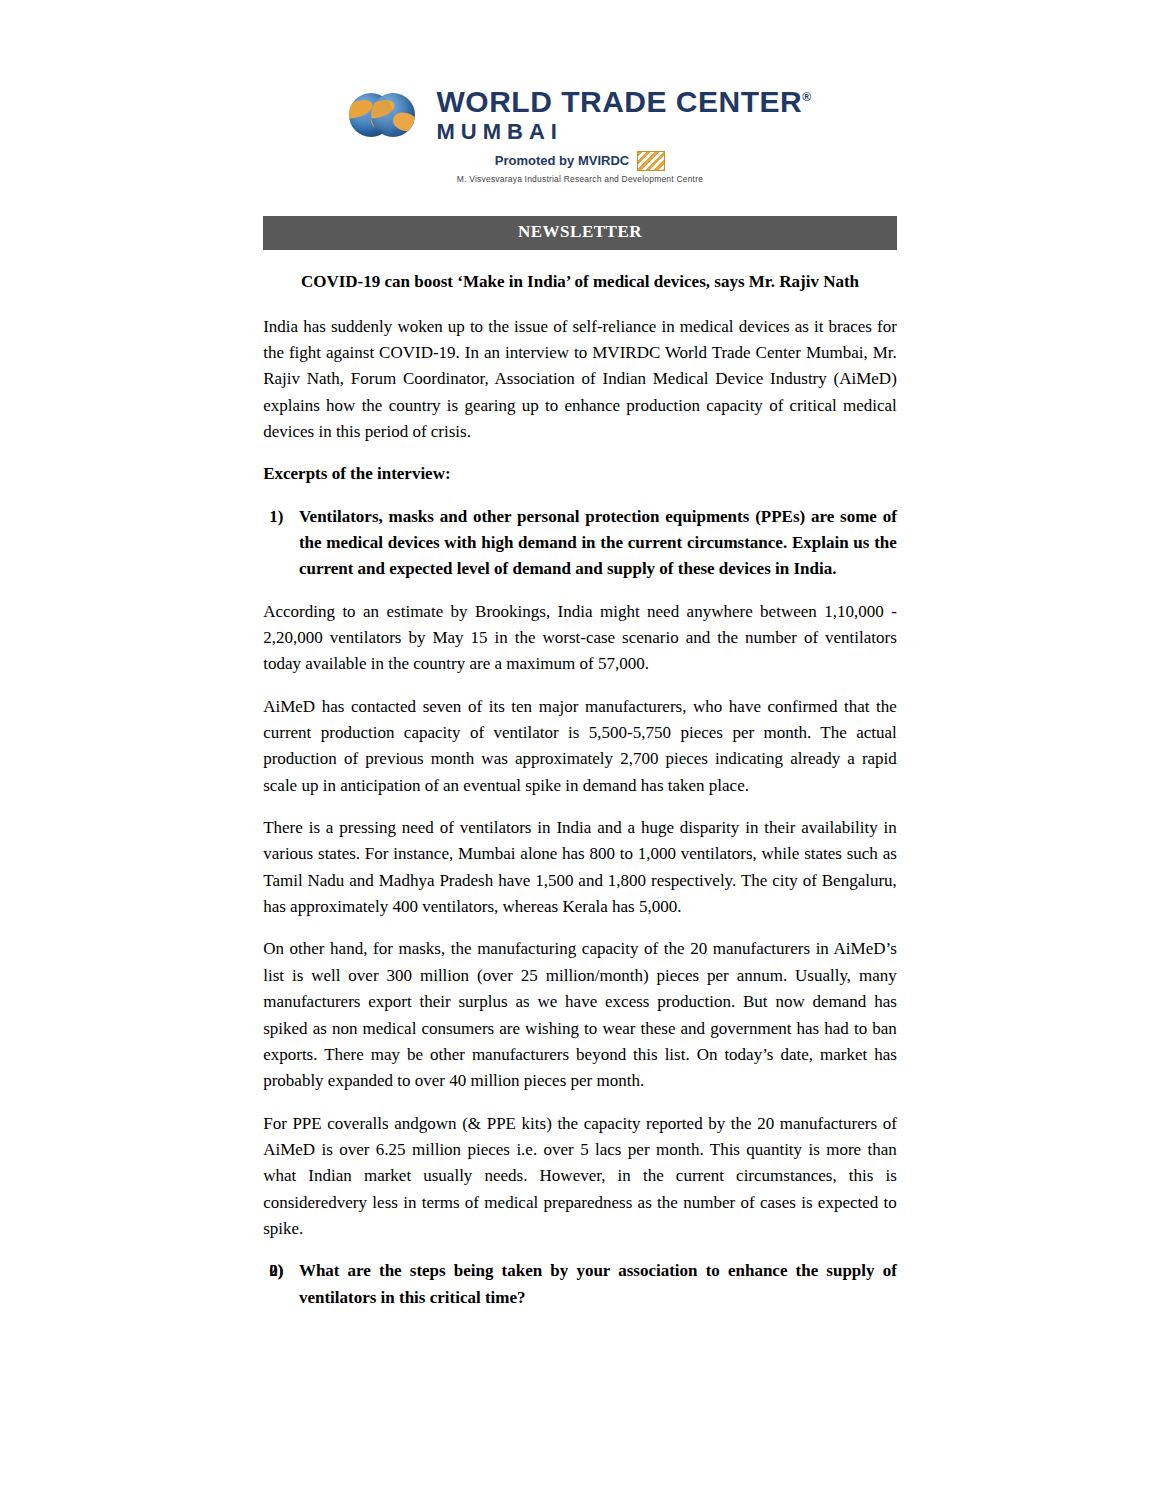WORLD TRADE CENTER®
MUMBAI
Promoted by MVIRDC
M. Visvesvaraya Industrial Research and Development Centre
NEWSLETTER
COVID-19 can boost ‘Make in India’ of medical devices, says Mr. Rajiv Nath
India has suddenly woken up to the issue of self-reliance in medical devices as it braces for the fight against COVID-19. In an interview to MVIRDC World Trade Center Mumbai, Mr. Rajiv Nath, Forum Coordinator, Association of Indian Medical Device Industry (AiMeD) explains how the country is gearing up to enhance production capacity of critical medical devices in this period of crisis.
Excerpts of the interview:
Ventilators, masks and other personal protection equipments (PPEs) are some of the medical devices with high demand in the current circumstance. Explain us the current and expected level of demand and supply of these devices in India.
According to an estimate by Brookings, India might need anywhere between 1,10,000 - 2,20,000 ventilators by May 15 in the worst-case scenario and the number of ventilators today available in the country are a maximum of 57,000.
AiMeD has contacted seven of its ten major manufacturers, who have confirmed that the current production capacity of ventilator is 5,500-5,750 pieces per month. The actual production of previous month was approximately 2,700 pieces indicating already a rapid scale up in anticipation of an eventual spike in demand has taken place.
There is a pressing need of ventilators in India and a huge disparity in their availability in various states. For instance, Mumbai alone has 800 to 1,000 ventilators, while states such as Tamil Nadu and Madhya Pradesh have 1,500 and 1,800 respectively. The city of Bengaluru, has approximately 400 ventilators, whereas Kerala has 5,000.
On other hand, for masks, the manufacturing capacity of the 20 manufacturers in AiMeD’s list is well over 300 million (over 25 million/month) pieces per annum. Usually, many manufacturers export their surplus as we have excess production. But now demand has spiked as non medical consumers are wishing to wear these and government has had to ban exports. There may be other manufacturers beyond this list. On today’s date, market has probably expanded to over 40 million pieces per month.
For PPE coveralls andgown (& PPE kits) the capacity reported by the 20 manufacturers of AiMeD is over 6.25 million pieces i.e. over 5 lacs per month. This quantity is more than what Indian market usually needs. However, in the current circumstances, this is consideredvery less in terms of medical preparedness as the number of cases is expected to spike.
2) What are the steps being taken by your association to enhance the supply of ventilators in this critical time?